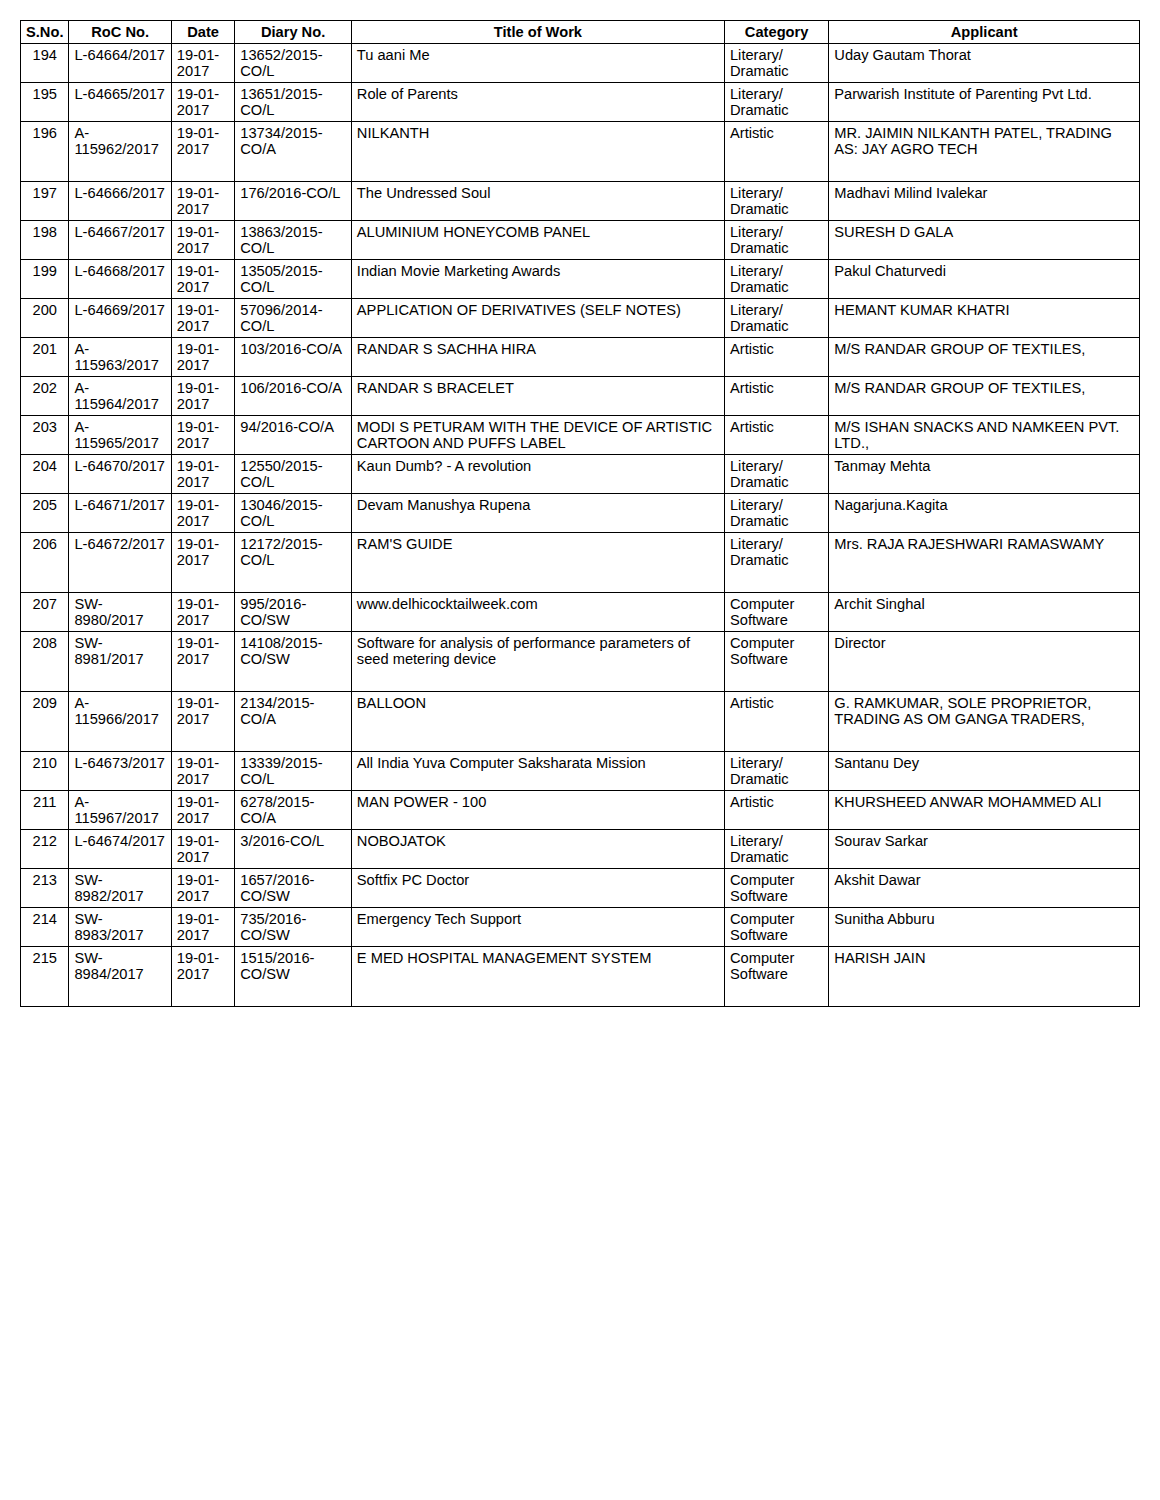| S.No. | RoC No. | Date | Diary No. | Title of Work | Category | Applicant |
| --- | --- | --- | --- | --- | --- | --- |
| 194 | L-64664/2017 | 19-01-2017 | 13652/2015-CO/L | Tu aani Me | Literary/ Dramatic | Uday Gautam Thorat |
| 195 | L-64665/2017 | 19-01-2017 | 13651/2015-CO/L | Role of Parents | Literary/ Dramatic | Parwarish Institute of Parenting Pvt Ltd. |
| 196 | A-115962/2017 | 19-01-2017 | 13734/2015-CO/A | NILKANTH | Artistic | MR. JAIMIN NILKANTH PATEL, TRADING AS: JAY AGRO TECH |
| 197 | L-64666/2017 | 19-01-2017 | 176/2016-CO/L | The Undressed Soul | Literary/ Dramatic | Madhavi Milind Ivalekar |
| 198 | L-64667/2017 | 19-01-2017 | 13863/2015-CO/L | ALUMINIUM HONEYCOMB PANEL | Literary/ Dramatic | SURESH D GALA |
| 199 | L-64668/2017 | 19-01-2017 | 13505/2015-CO/L | Indian Movie Marketing Awards | Literary/ Dramatic | Pakul Chaturvedi |
| 200 | L-64669/2017 | 19-01-2017 | 57096/2014-CO/L | APPLICATION OF DERIVATIVES (SELF NOTES) | Literary/ Dramatic | HEMANT KUMAR KHATRI |
| 201 | A-115963/2017 | 19-01-2017 | 103/2016-CO/A | RANDAR S SACHHA HIRA | Artistic | M/S RANDAR GROUP OF TEXTILES, |
| 202 | A-115964/2017 | 19-01-2017 | 106/2016-CO/A | RANDAR S BRACELET | Artistic | M/S RANDAR GROUP OF TEXTILES, |
| 203 | A-115965/2017 | 19-01-2017 | 94/2016-CO/A | MODI S PETURAM WITH THE DEVICE OF ARTISTIC CARTOON AND PUFFS LABEL | Artistic | M/S ISHAN SNACKS AND NAMKEEN PVT. LTD., |
| 204 | L-64670/2017 | 19-01-2017 | 12550/2015-CO/L | Kaun Dumb? - A revolution | Literary/ Dramatic | Tanmay Mehta |
| 205 | L-64671/2017 | 19-01-2017 | 13046/2015-CO/L | Devam Manushya Rupena | Literary/ Dramatic | Nagarjuna.Kagita |
| 206 | L-64672/2017 | 19-01-2017 | 12172/2015-CO/L | RAM'S GUIDE | Literary/ Dramatic | Mrs. RAJA RAJESHWARI RAMASWAMY |
| 207 | SW-8980/2017 | 19-01-2017 | 995/2016-CO/SW | www.delhicocktailweek.com | Computer Software | Archit Singhal |
| 208 | SW-8981/2017 | 19-01-2017 | 14108/2015-CO/SW | Software for analysis of performance parameters of seed metering device | Computer Software | Director |
| 209 | A-115966/2017 | 19-01-2017 | 2134/2015-CO/A | BALLOON | Artistic | G. RAMKUMAR, SOLE PROPRIETOR, TRADING AS OM GANGA TRADERS, |
| 210 | L-64673/2017 | 19-01-2017 | 13339/2015-CO/L | All India Yuva Computer Saksharata Mission | Literary/ Dramatic | Santanu Dey |
| 211 | A-115967/2017 | 19-01-2017 | 6278/2015-CO/A | MAN POWER - 100 | Artistic | KHURSHEED ANWAR MOHAMMED ALI |
| 212 | L-64674/2017 | 19-01-2017 | 3/2016-CO/L | NOBOJATOK | Literary/ Dramatic | Sourav Sarkar |
| 213 | SW-8982/2017 | 19-01-2017 | 1657/2016-CO/SW | Softfix PC Doctor | Computer Software | Akshit Dawar |
| 214 | SW-8983/2017 | 19-01-2017 | 735/2016-CO/SW | Emergency Tech Support | Computer Software | Sunitha Abburu |
| 215 | SW-8984/2017 | 19-01-2017 | 1515/2016-CO/SW | E MED HOSPITAL MANAGEMENT SYSTEM | Computer Software | HARISH JAIN |